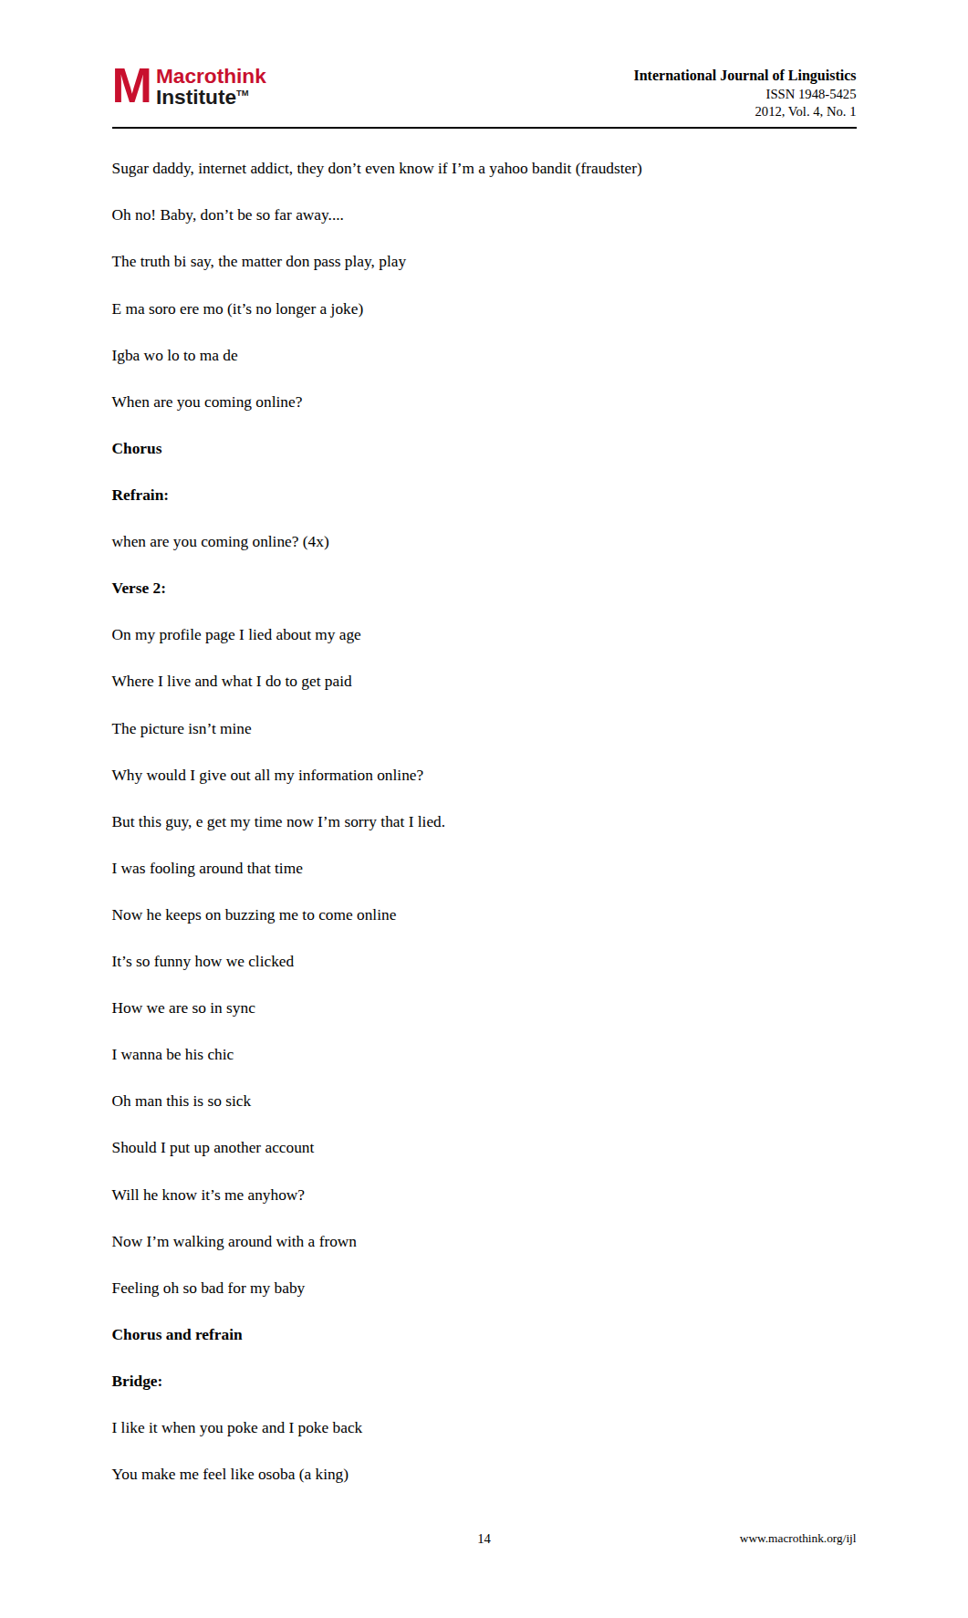M Macrothink InstituteTM
International Journal of Linguistics
ISSN 1948-5425
2012, Vol. 4, No. 1
Sugar daddy, internet addict, they don’t even know if I’m a yahoo bandit (fraudster)
Oh no! Baby, don’t be so far away....
The truth bi say, the matter don pass play, play
E ma soro ere mo (it’s no longer a joke)
Igba wo lo to ma de
When are you coming online?
Chorus
Refrain:
when are you coming online? (4x)
Verse 2:
On my profile page I lied about my age
Where I live and what I do to get paid
The picture isn’t mine
Why would I give out all my information online?
But this guy, e get my time now I’m sorry that I lied.
I was fooling around that time
Now he keeps on buzzing me to come online
It’s so funny how we clicked
How we are so in sync
I wanna be his chic
Oh man this is so sick
Should I put up another account
Will he know it’s me anyhow?
Now I’m walking around with a frown
Feeling oh so bad for my baby
Chorus and refrain
Bridge:
I like it when you poke and I poke back
You make me feel like osoba (a king)
14 www.macrothink.org/ijl